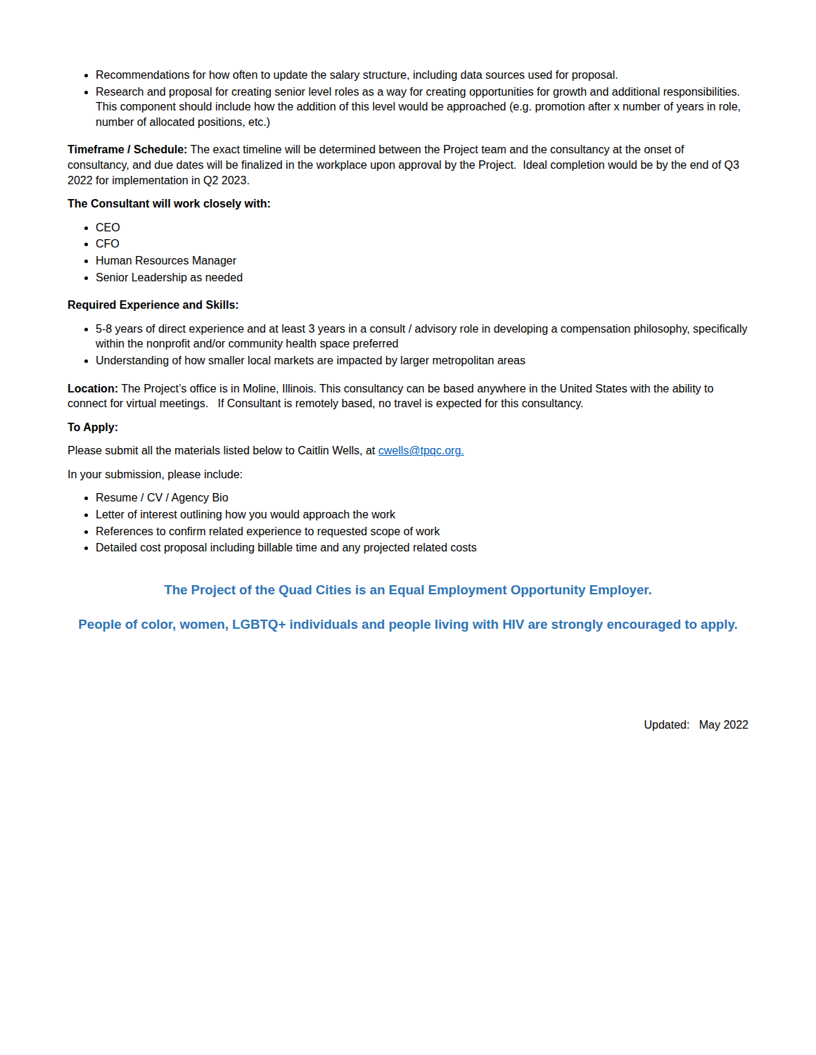Recommendations for how often to update the salary structure, including data sources used for proposal.
Research and proposal for creating senior level roles as a way for creating opportunities for growth and additional responsibilities. This component should include how the addition of this level would be approached (e.g. promotion after x number of years in role, number of allocated positions, etc.)
Timeframe / Schedule: The exact timeline will be determined between the Project team and the consultancy at the onset of consultancy, and due dates will be finalized in the workplace upon approval by the Project. Ideal completion would be by the end of Q3 2022 for implementation in Q2 2023.
The Consultant will work closely with:
CEO
CFO
Human Resources Manager
Senior Leadership as needed
Required Experience and Skills:
5-8 years of direct experience and at least 3 years in a consult / advisory role in developing a compensation philosophy, specifically within the nonprofit and/or community health space preferred
Understanding of how smaller local markets are impacted by larger metropolitan areas
Location: The Project’s office is in Moline, Illinois. This consultancy can be based anywhere in the United States with the ability to connect for virtual meetings. If Consultant is remotely based, no travel is expected for this consultancy.
To Apply:
Please submit all the materials listed below to Caitlin Wells, at cwells@tpqc.org.
In your submission, please include:
Resume / CV / Agency Bio
Letter of interest outlining how you would approach the work
References to confirm related experience to requested scope of work
Detailed cost proposal including billable time and any projected related costs
The Project of the Quad Cities is an Equal Employment Opportunity Employer.
People of color, women, LGBTQ+ individuals and people living with HIV are strongly encouraged to apply.
Updated: May 2022